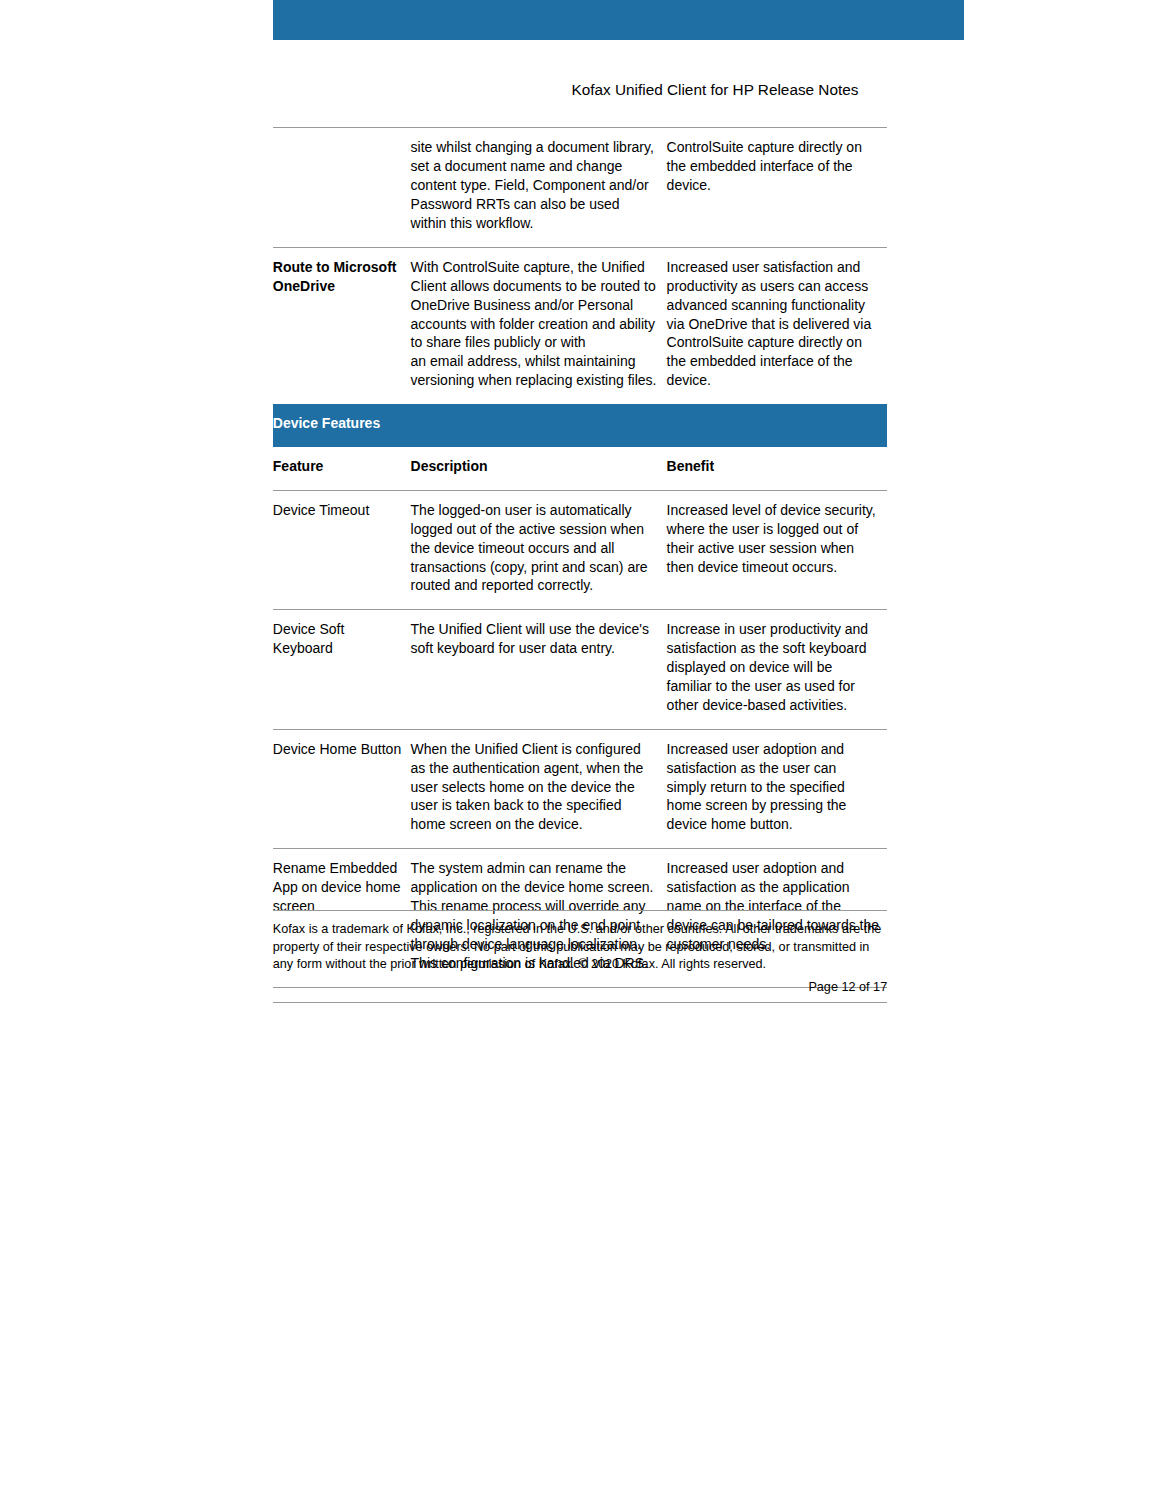Kofax Unified Client for HP Release Notes
| | site whilst changing a document library, set a document name and change content type. Field, Component and/or Password RRTs can also be used within this workflow. | ControlSuite capture directly on the embedded interface of the device. |
| Route to Microsoft OneDrive | With ControlSuite capture, the Unified Client allows documents to be routed to OneDrive Business and/or Personal accounts with folder creation and ability to share files publicly or with an email address, whilst maintaining versioning when replacing existing files. | Increased user satisfaction and productivity as users can access advanced scanning functionality via OneDrive that is delivered via ControlSuite capture directly on the embedded interface of the device. |
| Device Features |
| Feature | Description | Benefit |
| Device Timeout | The logged-on user is automatically logged out of the active session when the device timeout occurs and all transactions (copy, print and scan) are routed and reported correctly. | Increased level of device security, where the user is logged out of their active user session when then device timeout occurs. |
| Device Soft Keyboard | The Unified Client will use the device's soft keyboard for user data entry. | Increase in user productivity and satisfaction as the soft keyboard displayed on device will be familiar to the user as used for other device-based activities. |
| Device Home Button | When the Unified Client is configured as the authentication agent, when the user selects home on the device the user is taken back to the specified home screen on the device. | Increased user adoption and satisfaction as the user can simply return to the specified home screen by pressing the device home button. |
| Rename Embedded App on device home screen | The system admin can rename the application on the device home screen. This rename process will override any dynamic localization on the end point through device language localization. This configuration is handled via DRS. | Increased user adoption and satisfaction as the application name on the interface of the device can be tailored towards the customer needs. |
Kofax is a trademark of Kofax, Inc., registered in the U.S. and/or other countries. All other trademarks are the property of their respective owners. No part of this publication may be reproduced, stored, or transmitted in any form without the prior written permission of Kofax. © 2020 Kofax. All rights reserved.
Page 12 of 17